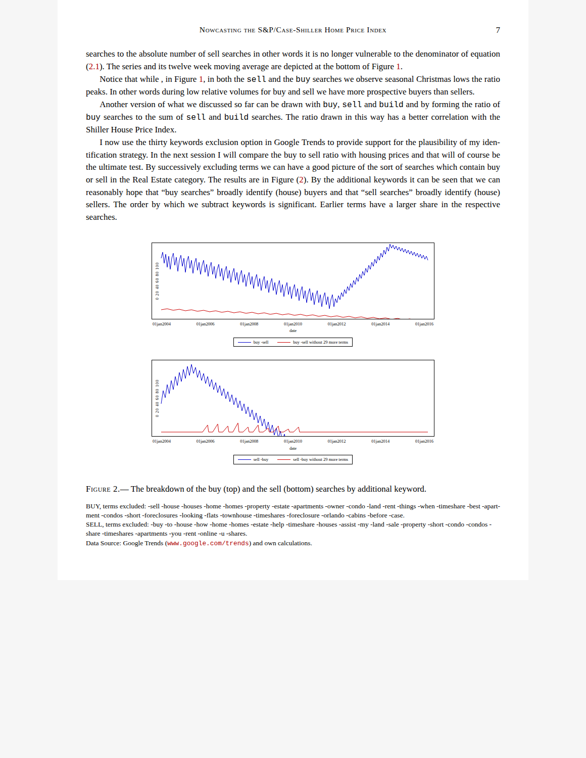Nowcasting the S&P/Case-Shiller Home Price Index 7
searches to the absolute number of sell searches in other words it is no longer vulnerable to the denominator of equation (2.1). The series and its twelve week moving average are depicted at the bottom of Figure 1.
Notice that while , in Figure 1, in both the sell and the buy searches we observe seasonal Christmas lows the ratio peaks. In other words during low relative volumes for buy and sell we have more prospective buyers than sellers.
Another version of what we discussed so far can be drawn with buy, sell and build and by forming the ratio of buy searches to the sum of sell and build searches. The ratio drawn in this way has a better correlation with the Shiller House Price Index.
I now use the thirty keywords exclusion option in Google Trends to provide support for the plausibility of my identification strategy. In the next session I will compare the buy to sell ratio with housing prices and that will of course be the ultimate test. By successively excluding terms we can have a good picture of the sort of searches which contain buy or sell in the Real Estate category. The results are in Figure (2). By the additional keywords it can be seen that we can reasonably hope that “buy searches” broadly identify (house) buyers and that “sell searches” broadly identify (house) sellers. The order by which we subtract keywords is significant. Earlier terms have a larger share in the respective searches.
0 20 40 60 80 100
01jan200401jan200601jan200801jan201001jan201201jan201401jan2016
date
buy -sell buy -sell without 29 more terms
0 20 40 60 80 100
01jan200401jan200601jan200801jan201001jan201201jan201401jan2016
date
sell -buy sell -buy without 29 more terms
Figure 2.— The breakdown of the buy (top) and the sell (bottom) searches by additional keyword.
BUY, terms excluded: -sell -house -houses -home -homes -property -estate -apartments -owner -condo -land -rent -things -when -timeshare -best -apartment -condos -short -foreclosures -looking -flats -townhouse -timeshares -foreclosure -orlando -cabins -before -case.
SELL, terms excluded: -buy -to -house -how -home -homes -estate -help -timeshare -houses -assist -my -land -sale -property -short -condo -condos -share -timeshares -apartments -you -rent -online -u -shares.
Data Source: Google Trends (www.google.com/trends) and own calculations.